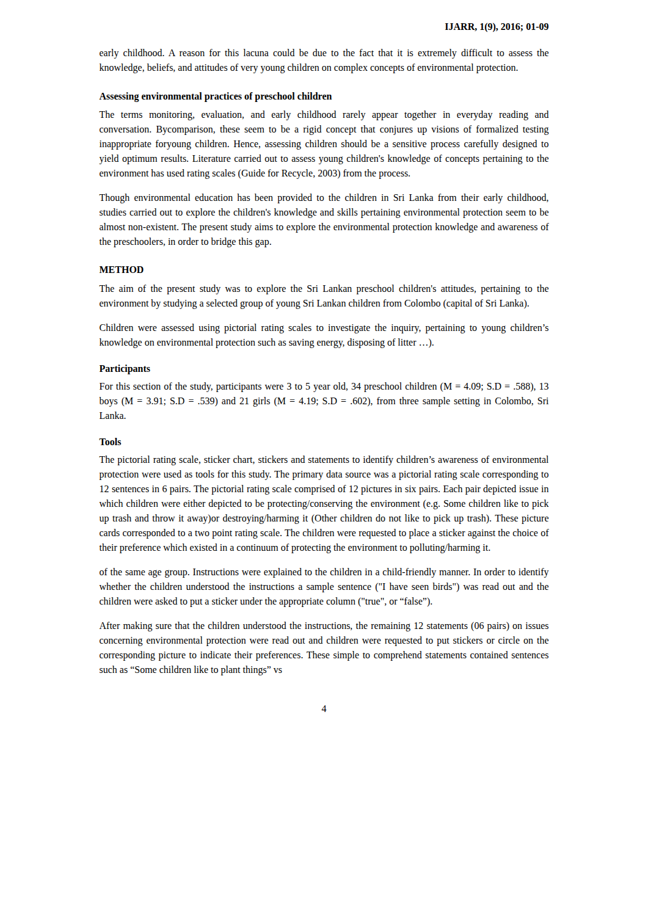IJARR, 1(9), 2016; 01-09
early childhood. A reason for this lacuna could be due to the fact that it is extremely difficult to assess the knowledge, beliefs, and attitudes of very young children on complex concepts of environmental protection.
Assessing environmental practices of preschool children
The terms monitoring, evaluation, and early childhood rarely appear together in everyday reading and conversation. Bycomparison, these seem to be a rigid concept that conjures up visions of formalized testing inappropriate foryoung children. Hence, assessing children should be a sensitive process carefully designed to yield optimum results. Literature carried out to assess young children's knowledge of concepts pertaining to the environment has used rating scales (Guide for Recycle, 2003) from the process.
Though environmental education has been provided to the children in Sri Lanka from their early childhood, studies carried out to explore the children's knowledge and skills pertaining environmental protection seem to be almost non-existent. The present study aims to explore the environmental protection knowledge and awareness of the preschoolers, in order to bridge this gap.
METHOD
The aim of the present study was to explore the Sri Lankan preschool children's attitudes, pertaining to the environment by studying a selected group of young Sri Lankan children from Colombo (capital of Sri Lanka).
Children were assessed using pictorial rating scales to investigate the inquiry, pertaining to young children’s knowledge on environmental protection such as saving energy, disposing of litter …).
Participants
For this section of the study, participants were 3 to 5 year old, 34 preschool children (M = 4.09; S.D = .588), 13 boys (M = 3.91; S.D = .539) and 21 girls (M = 4.19; S.D = .602), from three sample setting in Colombo, Sri Lanka.
Tools
The pictorial rating scale, sticker chart, stickers and statements to identify children’s awareness of environmental protection were used as tools for this study. The primary data source was a pictorial rating scale corresponding to 12 sentences in 6 pairs. The pictorial rating scale comprised of 12 pictures in six pairs. Each pair depicted issue in which children were either depicted to be protecting/conserving the environment (e.g. Some children like to pick up trash and throw it away)or destroying/harming it (Other children do not like to pick up trash). These picture cards corresponded to a two point rating scale. The children were requested to place a sticker against the choice of their preference which existed in a continuum of protecting the environment to polluting/harming it.
of the same age group. Instructions were explained to the children in a child-friendly manner. In order to identify whether the children understood the instructions a sample sentence ("I have seen birds") was read out and the children were asked to put a sticker under the appropriate column ("true", or “false”).
After making sure that the children understood the instructions, the remaining 12 statements (06 pairs) on issues concerning environmental protection were read out and children were requested to put stickers or circle on the corresponding picture to indicate their preferences. These simple to comprehend statements contained sentences such as “Some children like to plant things” vs
4